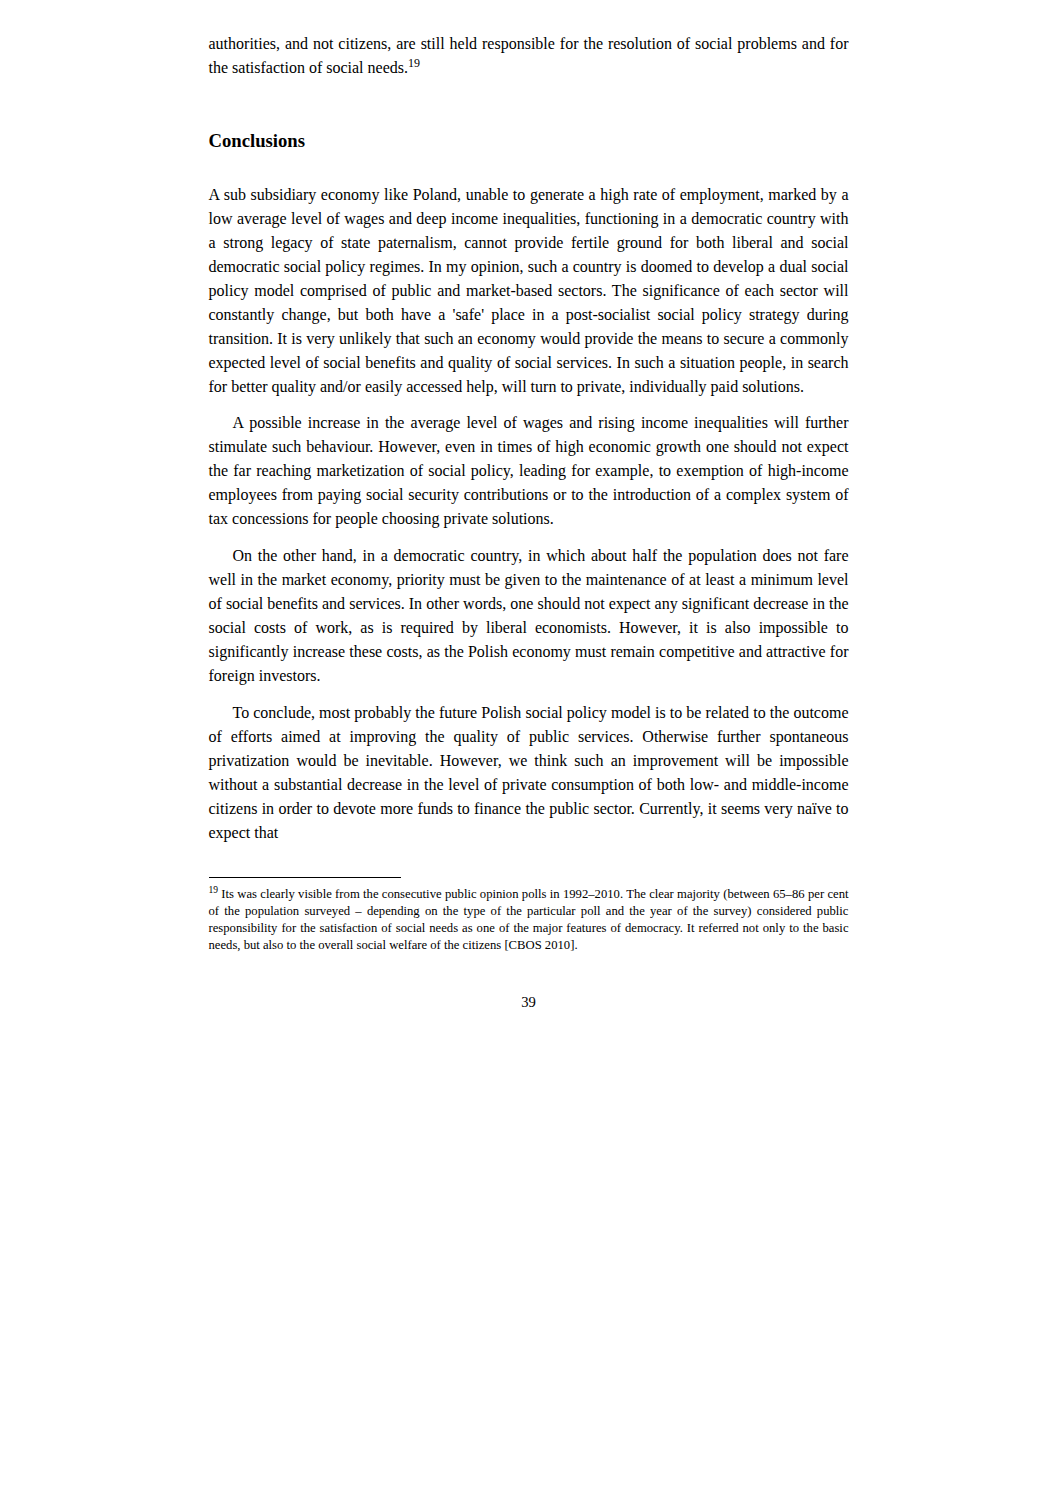authorities, and not citizens, are still held responsible for the resolution of social problems and for the satisfaction of social needs.19
Conclusions
A sub subsidiary economy like Poland, unable to generate a high rate of employment, marked by a low average level of wages and deep income inequalities, functioning in a democratic country with a strong legacy of state paternalism, cannot provide fertile ground for both liberal and social democratic social policy regimes. In my opinion, such a country is doomed to develop a dual social policy model comprised of public and market-based sectors. The significance of each sector will constantly change, but both have a 'safe' place in a post-socialist social policy strategy during transition. It is very unlikely that such an economy would provide the means to secure a commonly expected level of social benefits and quality of social services. In such a situation people, in search for better quality and/or easily accessed help, will turn to private, individually paid solutions.
A possible increase in the average level of wages and rising income inequalities will further stimulate such behaviour. However, even in times of high economic growth one should not expect the far reaching marketization of social policy, leading for example, to exemption of high-income employees from paying social security contributions or to the introduction of a complex system of tax concessions for people choosing private solutions.
On the other hand, in a democratic country, in which about half the population does not fare well in the market economy, priority must be given to the maintenance of at least a minimum level of social benefits and services. In other words, one should not expect any significant decrease in the social costs of work, as is required by liberal economists. However, it is also impossible to significantly increase these costs, as the Polish economy must remain competitive and attractive for foreign investors.
To conclude, most probably the future Polish social policy model is to be related to the outcome of efforts aimed at improving the quality of public services. Otherwise further spontaneous privatization would be inevitable. However, we think such an improvement will be impossible without a substantial decrease in the level of private consumption of both low- and middle-income citizens in order to devote more funds to finance the public sector. Currently, it seems very naïve to expect that
19 Its was clearly visible from the consecutive public opinion polls in 1992–2010. The clear majority (between 65–86 per cent of the population surveyed – depending on the type of the particular poll and the year of the survey) considered public responsibility for the satisfaction of social needs as one of the major features of democracy. It referred not only to the basic needs, but also to the overall social welfare of the citizens [CBOS 2010].
39